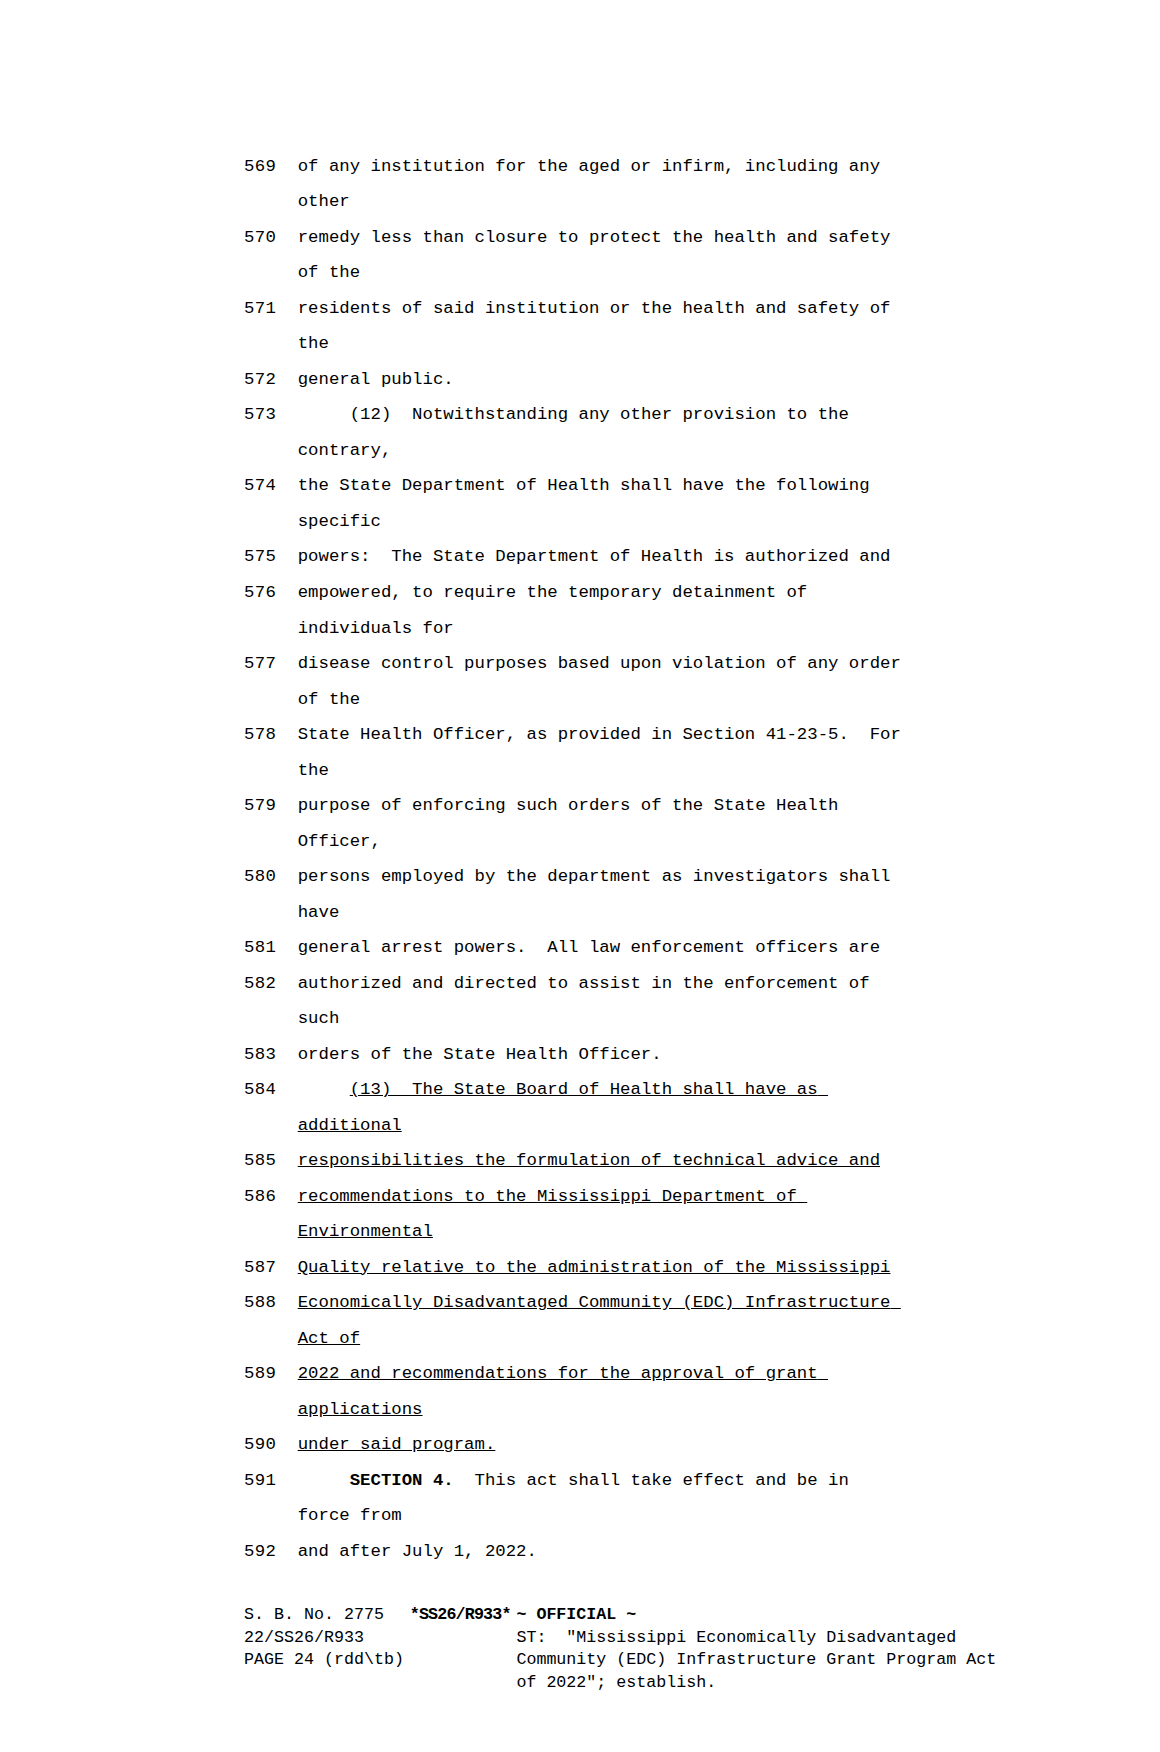569 of any institution for the aged or infirm, including any other
570 remedy less than closure to protect the health and safety of the
571 residents of said institution or the health and safety of the
572 general public.
573 (12) Notwithstanding any other provision to the contrary,
574 the State Department of Health shall have the following specific
575 powers: The State Department of Health is authorized and
576 empowered, to require the temporary detainment of individuals for
577 disease control purposes based upon violation of any order of the
578 State Health Officer, as provided in Section 41-23-5. For the
579 purpose of enforcing such orders of the State Health Officer,
580 persons employed by the department as investigators shall have
581 general arrest powers. All law enforcement officers are
582 authorized and directed to assist in the enforcement of such
583 orders of the State Health Officer.
584 (13) The State Board of Health shall have as additional
585 responsibilities the formulation of technical advice and
586 recommendations to the Mississippi Department of Environmental
587 Quality relative to the administration of the Mississippi
588 Economically Disadvantaged Community (EDC) Infrastructure Act of
5892022 and recommendations for the approval of grant applications
590 under said program.
591 SECTION 4. This act shall take effect and be in force from
592 and after July 1, 2022.
S. B. No. 2775 22/SS26/R933 PAGE 24 (rdd\tb)
*SS26/R933*
~ OFFICIAL ~ ST: "Mississippi Economically Disadvantaged Community (EDC) Infrastructure Grant Program Act of 2022"; establish.